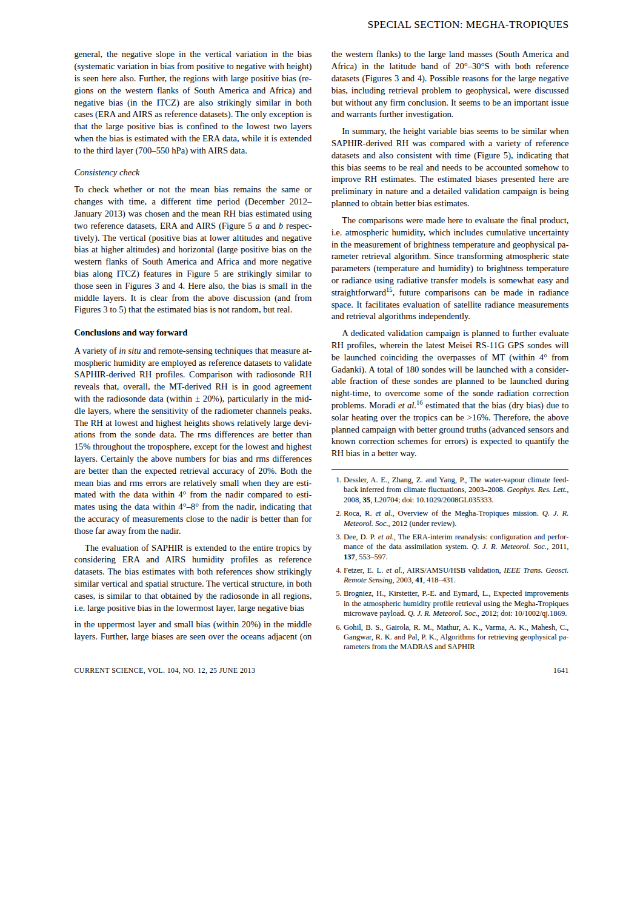SPECIAL SECTION: MEGHA-TROPIQUES
general, the negative slope in the vertical variation in the bias (systematic variation in bias from positive to negative with height) is seen here also. Further, the regions with large positive bias (regions on the western flanks of South America and Africa) and negative bias (in the ITCZ) are also strikingly similar in both cases (ERA and AIRS as reference datasets). The only exception is that the large positive bias is confined to the lowest two layers when the bias is estimated with the ERA data, while it is extended to the third layer (700–550 hPa) with AIRS data.
Consistency check
To check whether or not the mean bias remains the same or changes with time, a different time period (December 2012–January 2013) was chosen and the mean RH bias estimated using two reference datasets, ERA and AIRS (Figure 5 a and b respectively). The vertical (positive bias at lower altitudes and negative bias at higher altitudes) and horizontal (large positive bias on the western flanks of South America and Africa and more negative bias along ITCZ) features in Figure 5 are strikingly similar to those seen in Figures 3 and 4. Here also, the bias is small in the middle layers. It is clear from the above discussion (and from Figures 3 to 5) that the estimated bias is not random, but real.
Conclusions and way forward
A variety of in situ and remote-sensing techniques that measure atmospheric humidity are employed as reference datasets to validate SAPHIR-derived RH profiles. Comparison with radiosonde RH reveals that, overall, the MT-derived RH is in good agreement with the radiosonde data (within ± 20%), particularly in the middle layers, where the sensitivity of the radiometer channels peaks. The RH at lowest and highest heights shows relatively large deviations from the sonde data. The rms differences are better than 15% throughout the troposphere, except for the lowest and highest layers. Certainly the above numbers for bias and rms differences are better than the expected retrieval accuracy of 20%. Both the mean bias and rms errors are relatively small when they are estimated with the data within 4° from the nadir compared to estimates using the data within 4°–8° from the nadir, indicating that the accuracy of measurements close to the nadir is better than for those far away from the nadir.
The evaluation of SAPHIR is extended to the entire tropics by considering ERA and AIRS humidity profiles as reference datasets. The bias estimates with both references show strikingly similar vertical and spatial structure. The vertical structure, in both cases, is similar to that obtained by the radiosonde in all regions, i.e. large positive bias in the lowermost layer, large negative bias
in the uppermost layer and small bias (within 20%) in the middle layers. Further, large biases are seen over the oceans adjacent (on the western flanks) to the large land masses (South America and Africa) in the latitude band of 20°–30°S with both reference datasets (Figures 3 and 4). Possible reasons for the large negative bias, including retrieval problem to geophysical, were discussed but without any firm conclusion. It seems to be an important issue and warrants further investigation.
In summary, the height variable bias seems to be similar when SAPHIR-derived RH was compared with a variety of reference datasets and also consistent with time (Figure 5), indicating that this bias seems to be real and needs to be accounted somehow to improve RH estimates. The estimated biases presented here are preliminary in nature and a detailed validation campaign is being planned to obtain better bias estimates.
The comparisons were made here to evaluate the final product, i.e. atmospheric humidity, which includes cumulative uncertainty in the measurement of brightness temperature and geophysical parameter retrieval algorithm. Since transforming atmospheric state parameters (temperature and humidity) to brightness temperature or radiance using radiative transfer models is somewhat easy and straightforward15, future comparisons can be made in radiance space. It facilitates evaluation of satellite radiance measurements and retrieval algorithms independently.
A dedicated validation campaign is planned to further evaluate RH profiles, wherein the latest Meisei RS-11G GPS sondes will be launched coinciding the overpasses of MT (within 4° from Gadanki). A total of 180 sondes will be launched with a considerable fraction of these sondes are planned to be launched during night-time, to overcome some of the sonde radiation correction problems. Moradi et al.16 estimated that the bias (dry bias) due to solar heating over the tropics can be >16%. Therefore, the above planned campaign with better ground truths (advanced sensors and known correction schemes for errors) is expected to quantify the RH bias in a better way.
Dessler, A. E., Zhang, Z. and Yang, P., The water-vapour climate feedback inferred from climate fluctuations, 2003–2008. Geophys. Res. Lett., 2008, 35, L20704; doi: 10.1029/2008GL035333.
Roca, R. et al., Overview of the Megha-Tropiques mission. Q. J. R. Meteorol. Soc., 2012 (under review).
Dee, D. P. et al., The ERA-interim reanalysis: configuration and performance of the data assimilation system. Q. J. R. Meteorol. Soc., 2011, 137, 553–597.
Fetzer, E. L. et al., AIRS/AMSU/HSB validation, IEEE Trans. Geosci. Remote Sensing, 2003, 41, 418–431.
Brogniez, H., Kirstetter, P.-E. and Eymard, L., Expected improvements in the atmospheric humidity profile retrieval using the Megha-Tropiques microwave payload. Q. J. R. Meteorol. Soc., 2012; doi: 10/1002/qj.1869.
Gohil, B. S., Gairola, R. M., Mathur, A. K., Varma, A. K., Mahesh, C., Gangwar, R. K. and Pal, P. K., Algorithms for retrieving geophysical parameters from the MADRAS and SAPHIR
CURRENT SCIENCE, VOL. 104, NO. 12, 25 JUNE 2013 1641